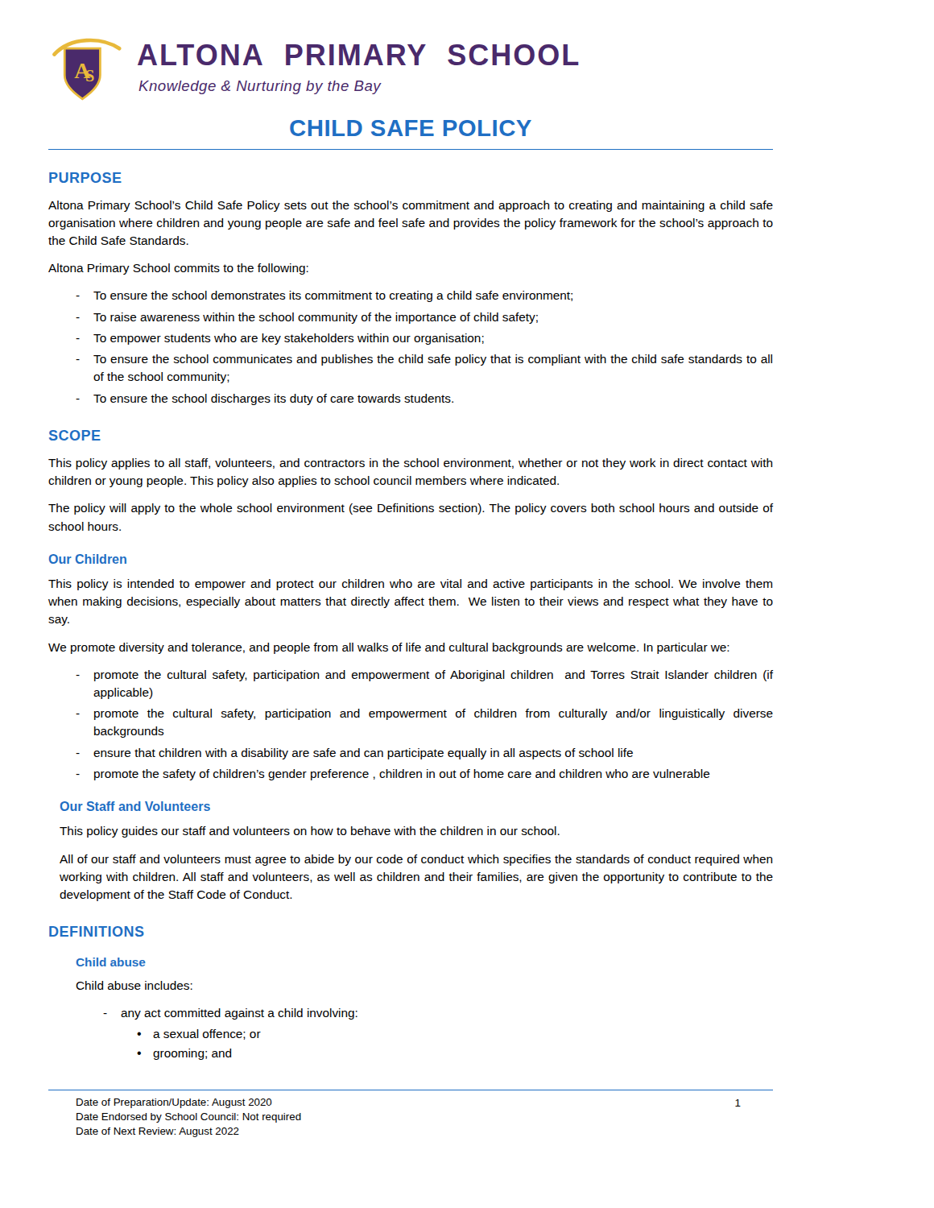A S
ALTONA PRIMARY SCHOOL
Knowledge & Nurturing by the Bay
CHILD SAFE POLICY
PURPOSE
Altona Primary School’s Child Safe Policy sets out the school’s commitment and approach to creating and maintaining a child safe organisation where children and young people are safe and feel safe and provides the policy framework for the school’s approach to the Child Safe Standards.
Altona Primary School commits to the following:
To ensure the school demonstrates its commitment to creating a child safe environment;
To raise awareness within the school community of the importance of child safety;
To empower students who are key stakeholders within our organisation;
To ensure the school communicates and publishes the child safe policy that is compliant with the child safe standards to all of the school community;
To ensure the school discharges its duty of care towards students.
SCOPE
This policy applies to all staff, volunteers, and contractors in the school environment, whether or not they work in direct contact with children or young people. This policy also applies to school council members where indicated.
The policy will apply to the whole school environment (see Definitions section). The policy covers both school hours and outside of school hours.
Our Children
This policy is intended to empower and protect our children who are vital and active participants in the school. We involve them when making decisions, especially about matters that directly affect them. We listen to their views and respect what they have to say.
We promote diversity and tolerance, and people from all walks of life and cultural backgrounds are welcome. In particular we:
promote the cultural safety, participation and empowerment of Aboriginal children and Torres Strait Islander children (if applicable)
promote the cultural safety, participation and empowerment of children from culturally and/or linguistically diverse backgrounds
ensure that children with a disability are safe and can participate equally in all aspects of school life
promote the safety of children’s gender preference , children in out of home care and children who are vulnerable
Our Staff and Volunteers
This policy guides our staff and volunteers on how to behave with the children in our school.
All of our staff and volunteers must agree to abide by our code of conduct which specifies the standards of conduct required when working with children. All staff and volunteers, as well as children and their families, are given the opportunity to contribute to the development of the Staff Code of Conduct.
DEFINITIONS
Child abuse
Child abuse includes:
any act committed against a child involving:
a sexual offence; or
grooming; and
Date of Preparation/Update: August 2020
Date Endorsed by School Council: Not required
Date of Next Review: August 2022
1